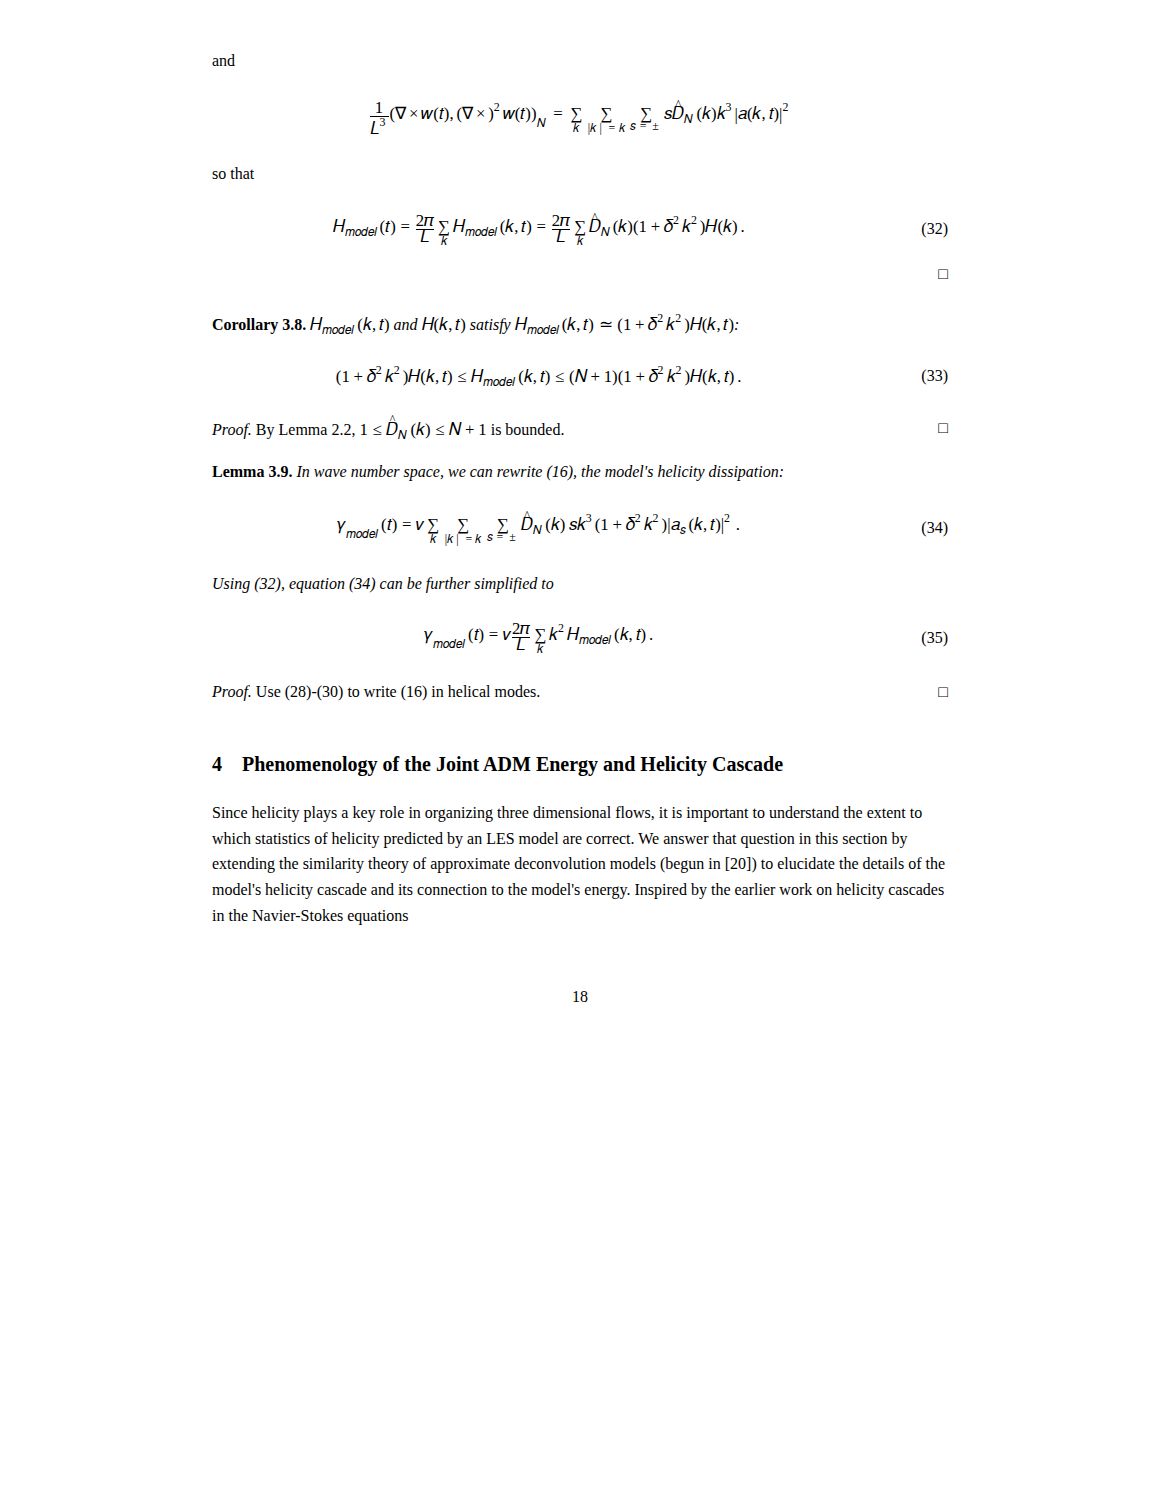and
1L3 (∇×w(t) , (∇×)2 w(t))N = ∑k ∑|k|=k ∑s=± sD^N(k) k3 |a(k,t)|2
so that
Hmodel (t) = 2πL ∑k Hmodel (k,t) = 2πL ∑k D^N(k) (1+δ2k2) H(k) .
(32)
Corollary 3.8. Hmodel(k,t) and H(k,t) satisfy Hmodel(k,t)≃(1+δ2k2)H(k,t):
(1+δ2k2) H(k,t) ≤ Hmodel (k,t) ≤ (N+1) (1+δ2k2) H(k,t) .
(33)
Proof. By Lemma 2.2, 1≤D^N(k)≤N+1 is bounded. □
Lemma 3.9. In wave number space, we can rewrite (16), the model's helicity dissipation:
γmodel (t) = ν ∑k ∑|k|=k ∑s=± D^N(k) sk3 (1+δ2k2) |as(k,t)|2 .
(34)
Using (32), equation (34) can be further simplified to
γmodel (t) = ν 2πL ∑k k2 Hmodel (k,t) .
(35)
Proof. Use (28)-(30) to write (16) in helical modes. □
4 Phenomenology of the Joint ADM Energy and Helicity Cascade
Since helicity plays a key role in organizing three dimensional flows, it is important to understand the extent to which statistics of helicity predicted by an LES model are correct. We answer that question in this section by extending the similarity theory of approximate deconvolution models (begun in [20]) to elucidate the details of the model's helicity cascade and its connection to the model's energy. Inspired by the earlier work on helicity cascades in the Navier-Stokes equations
18